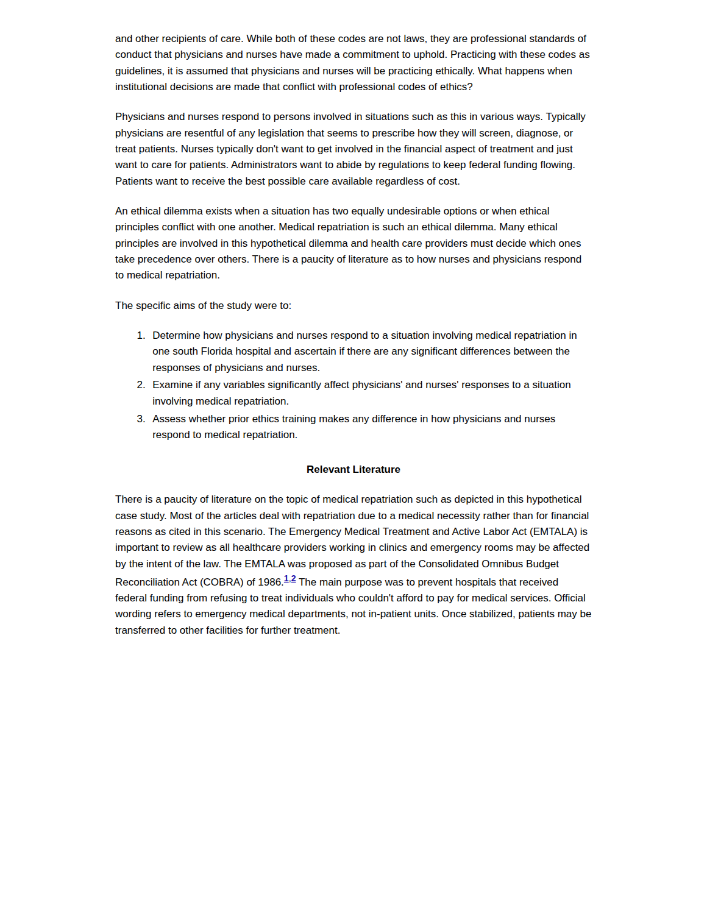and other recipients of care. While both of these codes are not laws, they are professional standards of conduct that physicians and nurses have made a commitment to uphold. Practicing with these codes as guidelines, it is assumed that physicians and nurses will be practicing ethically. What happens when institutional decisions are made that conflict with professional codes of ethics?
Physicians and nurses respond to persons involved in situations such as this in various ways. Typically physicians are resentful of any legislation that seems to prescribe how they will screen, diagnose, or treat patients. Nurses typically don't want to get involved in the financial aspect of treatment and just want to care for patients. Administrators want to abide by regulations to keep federal funding flowing. Patients want to receive the best possible care available regardless of cost.
An ethical dilemma exists when a situation has two equally undesirable options or when ethical principles conflict with one another. Medical repatriation is such an ethical dilemma. Many ethical principles are involved in this hypothetical dilemma and health care providers must decide which ones take precedence over others. There is a paucity of literature as to how nurses and physicians respond to medical repatriation.
The specific aims of the study were to:
Determine how physicians and nurses respond to a situation involving medical repatriation in one south Florida hospital and ascertain if there are any significant differences between the responses of physicians and nurses.
Examine if any variables significantly affect physicians' and nurses' responses to a situation involving medical repatriation.
Assess whether prior ethics training makes any difference in how physicians and nurses respond to medical repatriation.
Relevant Literature
There is a paucity of literature on the topic of medical repatriation such as depicted in this hypothetical case study. Most of the articles deal with repatriation due to a medical necessity rather than for financial reasons as cited in this scenario. The Emergency Medical Treatment and Active Labor Act (EMTALA) is important to review as all healthcare providers working in clinics and emergency rooms may be affected by the intent of the law. The EMTALA was proposed as part of the Consolidated Omnibus Budget Reconciliation Act (COBRA) of 1986.1,2 The main purpose was to prevent hospitals that received federal funding from refusing to treat individuals who couldn't afford to pay for medical services. Official wording refers to emergency medical departments, not in-patient units. Once stabilized, patients may be transferred to other facilities for further treatment.